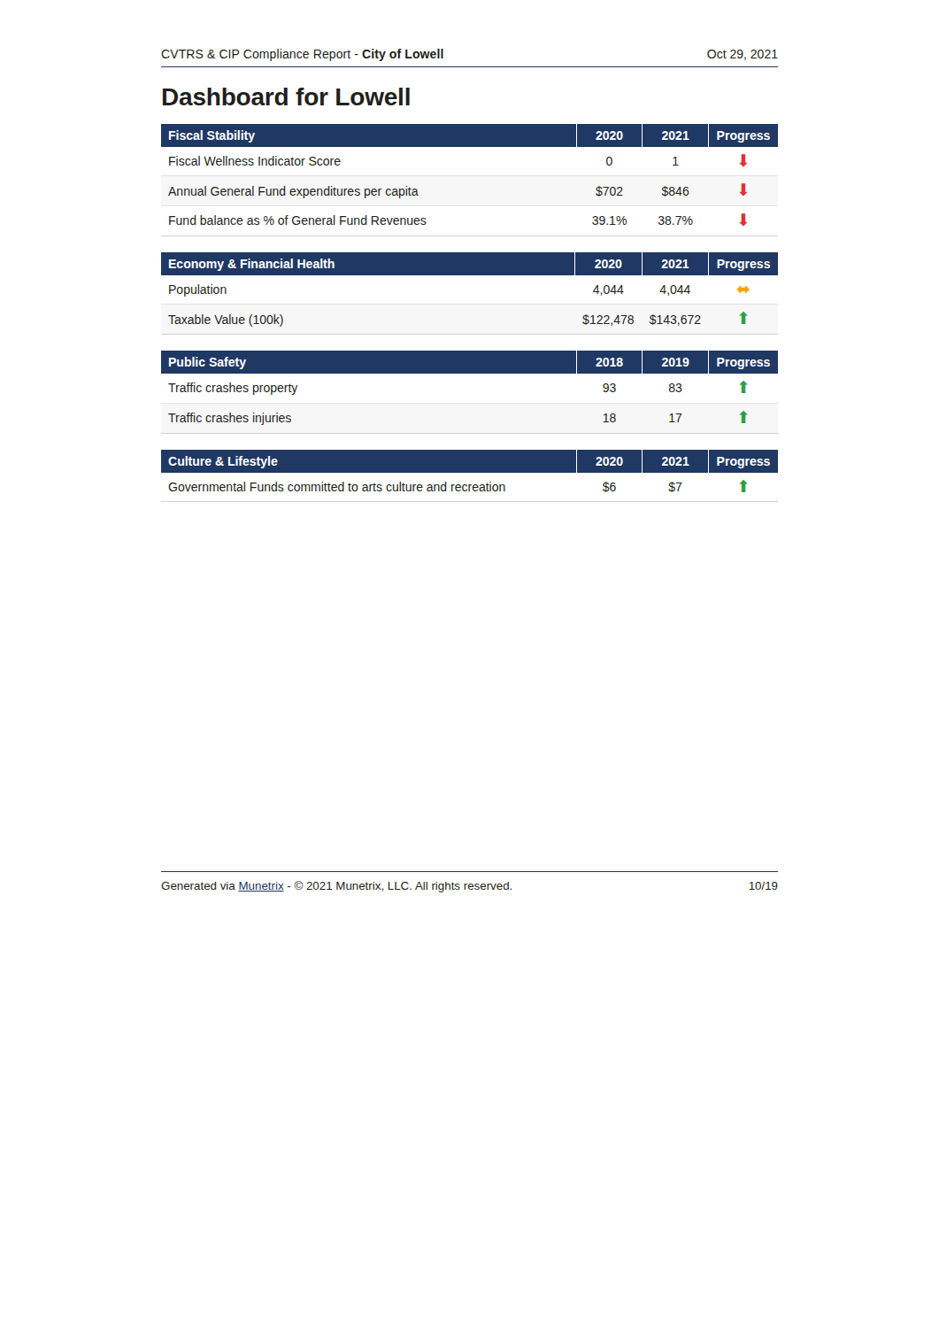CVTRS & CIP Compliance Report - City of Lowell
Oct 29, 2021
Dashboard for Lowell
| Fiscal Stability | 2020 | 2021 | Progress |
| --- | --- | --- | --- |
| Fiscal Wellness Indicator Score | 0 | 1 | ⬇ |
| Annual General Fund expenditures per capita | $702 | $846 | ⬇ |
| Fund balance as % of General Fund Revenues | 39.1% | 38.7% | ⬇ |
| Economy & Financial Health | 2020 | 2021 | Progress |
| --- | --- | --- | --- |
| Population | 4,044 | 4,044 | ⬌ |
| Taxable Value (100k) | $122,478 | $143,672 | ⬆ |
| Public Safety | 2018 | 2019 | Progress |
| --- | --- | --- | --- |
| Traffic crashes property | 93 | 83 | ⬆ |
| Traffic crashes injuries | 18 | 17 | ⬆ |
| Culture & Lifestyle | 2020 | 2021 | Progress |
| --- | --- | --- | --- |
| Governmental Funds committed to arts culture and recreation | $6 | $7 | ⬆ |
Generated via Munetrix - © 2021 Munetrix, LLC. All rights reserved.
10/19